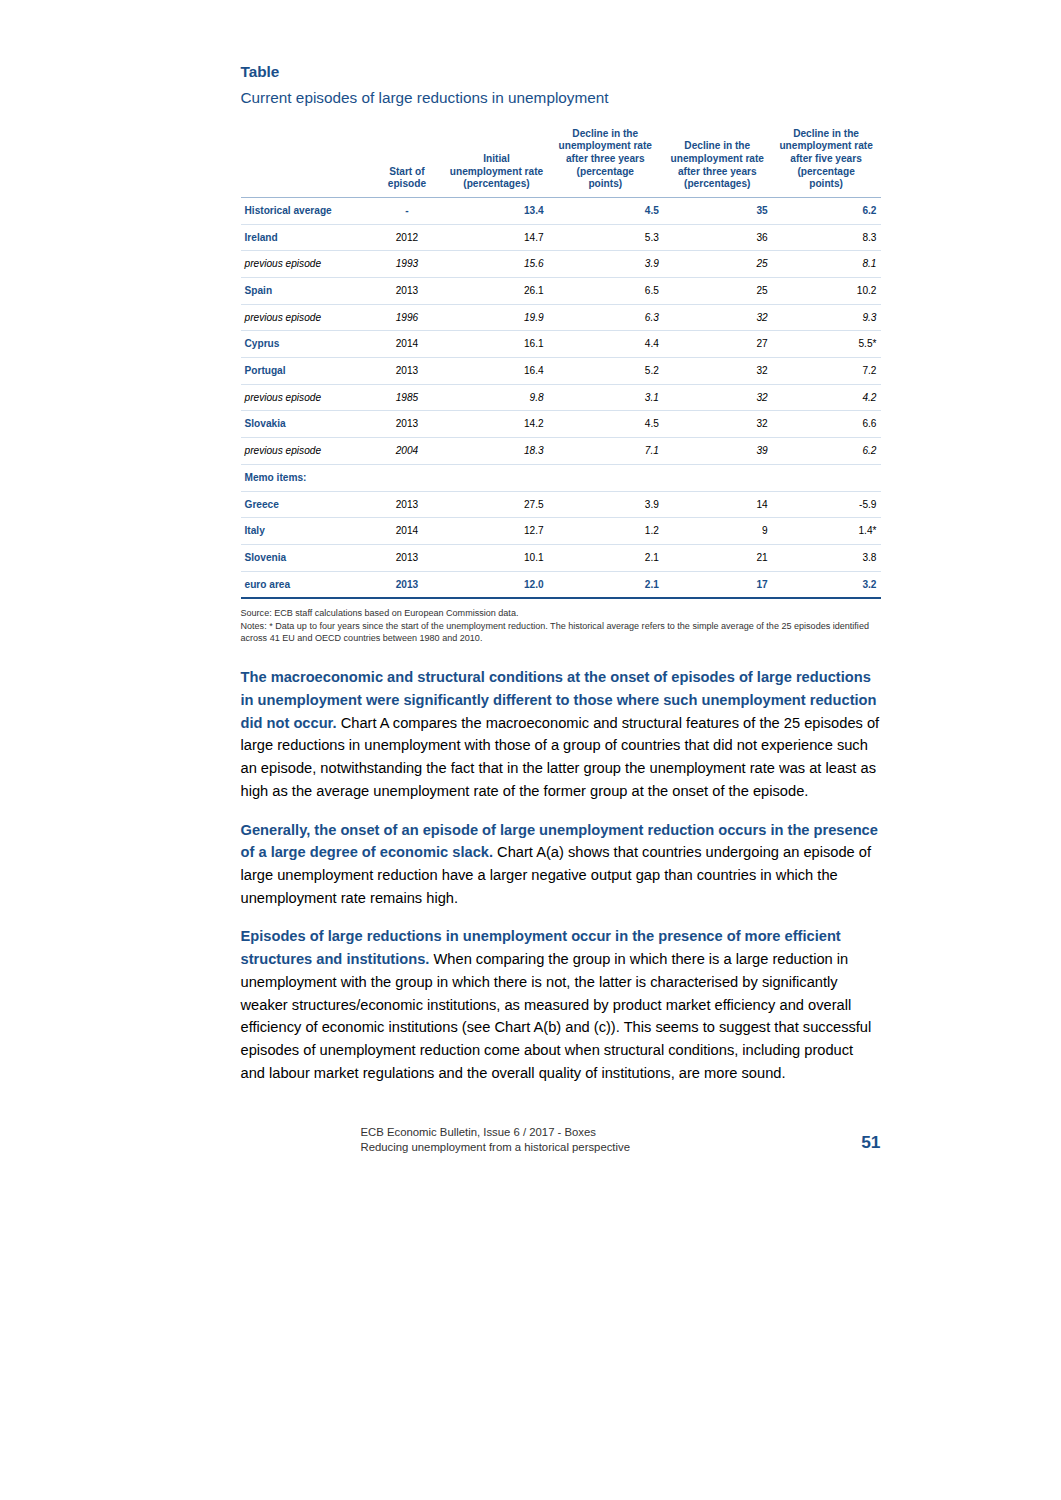Table
Current episodes of large reductions in unemployment
| | Start of episode | Initial unemployment rate (percentages) | Decline in the unemployment rate after three years (percentage points) | Decline in the unemployment rate after three years (percentages) | Decline in the unemployment rate after five years (percentage points) |
| --- | --- | --- | --- | --- | --- |
| Historical average | - | 13.4 | 4.5 | 35 | 6.2 |
| Ireland | 2012 | 14.7 | 5.3 | 36 | 8.3 |
| previous episode | 1993 | 15.6 | 3.9 | 25 | 8.1 |
| Spain | 2013 | 26.1 | 6.5 | 25 | 10.2 |
| previous episode | 1996 | 19.9 | 6.3 | 32 | 9.3 |
| Cyprus | 2014 | 16.1 | 4.4 | 27 | 5.5* |
| Portugal | 2013 | 16.4 | 5.2 | 32 | 7.2 |
| previous episode | 1985 | 9.8 | 3.1 | 32 | 4.2 |
| Slovakia | 2013 | 14.2 | 4.5 | 32 | 6.6 |
| previous episode | 2004 | 18.3 | 7.1 | 39 | 6.2 |
| Memo items: | | | | | |
| Greece | 2013 | 27.5 | 3.9 | 14 | -5.9 |
| Italy | 2014 | 12.7 | 1.2 | 9 | 1.4* |
| Slovenia | 2013 | 10.1 | 2.1 | 21 | 3.8 |
| euro area | 2013 | 12.0 | 2.1 | 17 | 3.2 |
Source: ECB staff calculations based on European Commission data. Notes: * Data up to four years since the start of the unemployment reduction. The historical average refers to the simple average of the 25 episodes identified across 41 EU and OECD countries between 1980 and 2010.
The macroeconomic and structural conditions at the onset of episodes of large reductions in unemployment were significantly different to those where such unemployment reduction did not occur. Chart A compares the macroeconomic and structural features of the 25 episodes of large reductions in unemployment with those of a group of countries that did not experience such an episode, notwithstanding the fact that in the latter group the unemployment rate was at least as high as the average unemployment rate of the former group at the onset of the episode.
Generally, the onset of an episode of large unemployment reduction occurs in the presence of a large degree of economic slack. Chart A(a) shows that countries undergoing an episode of large unemployment reduction have a larger negative output gap than countries in which the unemployment rate remains high.
Episodes of large reductions in unemployment occur in the presence of more efficient structures and institutions. When comparing the group in which there is a large reduction in unemployment with the group in which there is not, the latter is characterised by significantly weaker structures/economic institutions, as measured by product market efficiency and overall efficiency of economic institutions (see Chart A(b) and (c)). This seems to suggest that successful episodes of unemployment reduction come about when structural conditions, including product and labour market regulations and the overall quality of institutions, are more sound.
ECB Economic Bulletin, Issue 6 / 2017 - Boxes
Reducing unemployment from a historical perspective
51